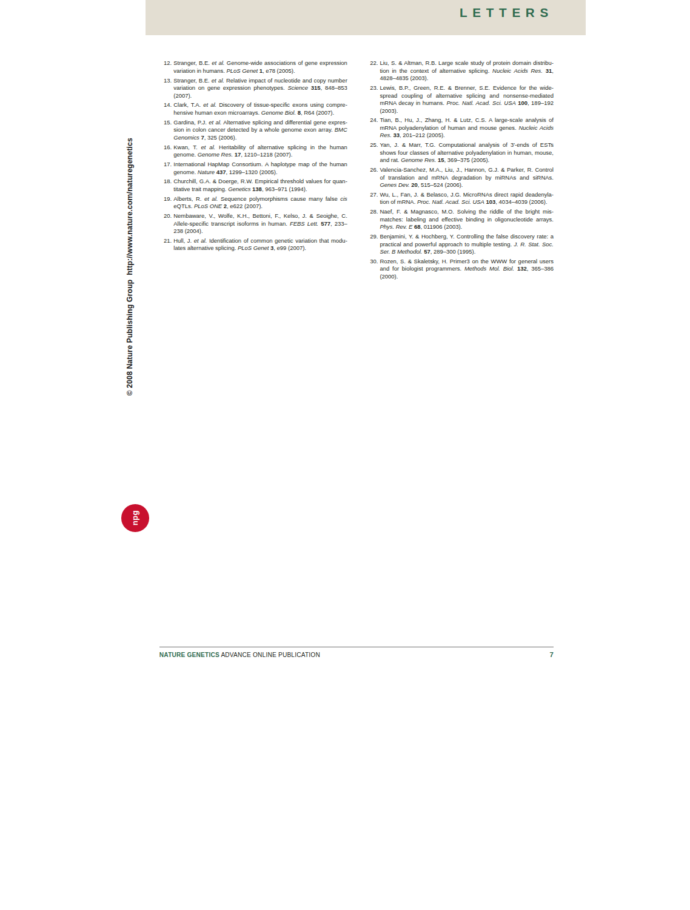Letters
© 2008 Nature Publishing Group http://www.nature.com/naturegenetics
npg
12. Stranger, B.E. et al. Genome-wide associations of gene expression variation in humans. PLoS Genet 1, e78 (2005).
13. Stranger, B.E. et al. Relative impact of nucleotide and copy number variation on gene expression phenotypes. Science 315, 848–853 (2007).
14. Clark, T.A. et al. Discovery of tissue-specific exons using comprehensive human exon microarrays. Genome Biol. 8, R64 (2007).
15. Gardina, P.J. et al. Alternative splicing and differential gene expression in colon cancer detected by a whole genome exon array. BMC Genomics 7, 325 (2006).
16. Kwan, T. et al. Heritability of alternative splicing in the human genome. Genome Res. 17, 1210–1218 (2007).
17. International HapMap Consortium. A haplotype map of the human genome. Nature 437, 1299–1320 (2005).
18. Churchill, G.A. & Doerge, R.W. Empirical threshold values for quantitative trait mapping. Genetics 138, 963–971 (1994).
19. Alberts, R. et al. Sequence polymorphisms cause many false cis eQTLs. PLoS ONE 2, e622 (2007).
20. Nembaware, V., Wolfe, K.H., Bettoni, F., Kelso, J. & Seoighe, C. Allele-specific transcript isoforms in human. FEBS Lett. 577, 233–238 (2004).
21. Hull, J. et al. Identification of common genetic variation that modulates alternative splicing. PLoS Genet 3, e99 (2007).
22. Liu, S. & Altman, R.B. Large scale study of protein domain distribution in the context of alternative splicing. Nucleic Acids Res. 31, 4828–4835 (2003).
23. Lewis, B.P., Green, R.E. & Brenner, S.E. Evidence for the widespread coupling of alternative splicing and nonsense-mediated mRNA decay in humans. Proc. Natl. Acad. Sci. USA 100, 189–192 (2003).
24. Tian, B., Hu, J., Zhang, H. & Lutz, C.S. A large-scale analysis of mRNA polyadenylation of human and mouse genes. Nucleic Acids Res. 33, 201–212 (2005).
25. Yan, J. & Marr, T.G. Computational analysis of 3′-ends of ESTs shows four classes of alternative polyadenylation in human, mouse, and rat. Genome Res. 15, 369–375 (2005).
26. Valencia-Sanchez, M.A., Liu, J., Hannon, G.J. & Parker, R. Control of translation and mRNA degradation by miRNAs and siRNAs. Genes Dev. 20, 515–524 (2006).
27. Wu, L., Fan, J. & Belasco, J.G. MicroRNAs direct rapid deadenylation of mRNA. Proc. Natl. Acad. Sci. USA 103, 4034–4039 (2006).
28. Naef, F. & Magnasco, M.O. Solving the riddle of the bright mismatches: labeling and effective binding in oligonucleotide arrays. Phys. Rev. E 68, 011906 (2003).
29. Benjamini, Y. & Hochberg, Y. Controlling the false discovery rate: a practical and powerful approach to multiple testing. J. R. Stat. Soc. Ser. B Methodol. 57, 289–300 (1995).
30. Rozen, S. & Skaletsky, H. Primer3 on the WWW for general users and for biologist programmers. Methods Mol. Biol. 132, 365–386 (2000).
NATURE GENETICS ADVANCE ONLINE PUBLICATION
7